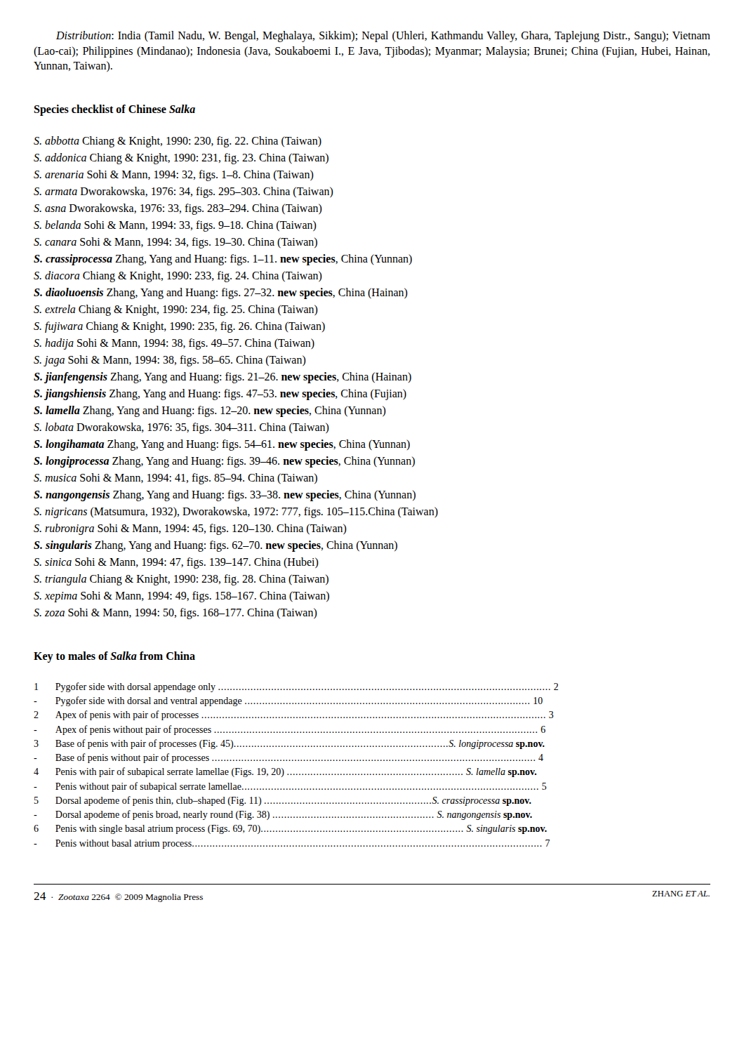Distribution: India (Tamil Nadu, W. Bengal, Meghalaya, Sikkim); Nepal (Uhleri, Kathmandu Valley, Ghara, Taplejung Distr., Sangu); Vietnam (Lao-cai); Philippines (Mindanao); Indonesia (Java, Soukaboemi I., E Java, Tjibodas); Myanmar; Malaysia; Brunei; China (Fujian, Hubei, Hainan, Yunnan, Taiwan).
Species checklist of Chinese Salka
S. abbotta Chiang & Knight, 1990: 230, fig. 22. China (Taiwan)
S. addonica Chiang & Knight, 1990: 231, fig. 23. China (Taiwan)
S. arenaria Sohi & Mann, 1994: 32, figs. 1–8. China (Taiwan)
S. armata Dworakowska, 1976: 34, figs. 295–303. China (Taiwan)
S. asna Dworakowska, 1976: 33, figs. 283–294. China (Taiwan)
S. belanda Sohi & Mann, 1994: 33, figs. 9–18. China (Taiwan)
S. canara Sohi & Mann, 1994: 34, figs. 19–30. China (Taiwan)
S. crassiprocessa Zhang, Yang and Huang: figs. 1–11. new species, China (Yunnan)
S. diacora Chiang & Knight, 1990: 233, fig. 24. China (Taiwan)
S. diaoluoensis Zhang, Yang and Huang: figs. 27–32. new species, China (Hainan)
S. extrela Chiang & Knight, 1990: 234, fig. 25. China (Taiwan)
S. fujiwara Chiang & Knight, 1990: 235, fig. 26. China (Taiwan)
S. hadija Sohi & Mann, 1994: 38, figs. 49–57. China (Taiwan)
S. jaga Sohi & Mann, 1994: 38, figs. 58–65. China (Taiwan)
S. jianfengensis Zhang, Yang and Huang: figs. 21–26. new species, China (Hainan)
S. jiangshiensis Zhang, Yang and Huang: figs. 47–53. new species, China (Fujian)
S. lamella Zhang, Yang and Huang: figs. 12–20. new species, China (Yunnan)
S. lobata Dworakowska, 1976: 35, figs. 304–311. China (Taiwan)
S. longihamata Zhang, Yang and Huang: figs. 54–61. new species, China (Yunnan)
S. longiprocessa Zhang, Yang and Huang: figs. 39–46. new species, China (Yunnan)
S. musica Sohi & Mann, 1994: 41, figs. 85–94. China (Taiwan)
S. nangongensis Zhang, Yang and Huang: figs. 33–38. new species, China (Yunnan)
S. nigricans (Matsumura, 1932), Dworakowska, 1972: 777, figs. 105–115.China (Taiwan)
S. rubronigra Sohi & Mann, 1994: 45, figs. 120–130. China (Taiwan)
S. singularis Zhang, Yang and Huang: figs. 62–70. new species, China (Yunnan)
S. sinica Sohi & Mann, 1994: 47, figs. 139–147. China (Hubei)
S. triangula Chiang & Knight, 1990: 238, fig. 28. China (Taiwan)
S. xepima Sohi & Mann, 1994: 49, figs. 158–167. China (Taiwan)
S. zoza Sohi & Mann, 1994: 50, figs. 168–177. China (Taiwan)
Key to males of Salka from China
| 1 | Pygofer side with dorsal appendage only ................................................................................................................. 2 |
| - | Pygofer side with dorsal and ventral appendage ................................................................................................. 10 |
| 2 | Apex of penis with pair of processes ..................................................................................................................... 3 |
| - | Apex of penis without pair of processes .............................................................................................................. 6 |
| 3 | Base of penis with pair of processes (Fig. 45) ......................................................................... S. longiprocessa sp.nov. |
| - | Base of penis without pair of processes .............................................................................................................. 4 |
| 4 | Penis with pair of subapical serrate lamellae (Figs. 19, 20) ............................................................ S. lamella sp.nov. |
| - | Penis without pair of subapical serrate lamellae ..................................................................................................... 5 |
| 5 | Dorsal apodeme of penis thin, club–shaped (Fig. 11) ......................................................... S. crassiprocessa sp.nov. |
| - | Dorsal apodeme of penis broad, nearly round (Fig. 38) ....................................................... S. nangongensis sp.nov. |
| 6 | Penis with single basal atrium process (Figs. 69, 70) ..................................................................... S. singularis sp.nov. |
| - | Penis without basal atrium process ....................................................................................................................... 7 |
24 · Zootaxa 2264 © 2009 Magnolia Press
ZHANG ET AL.